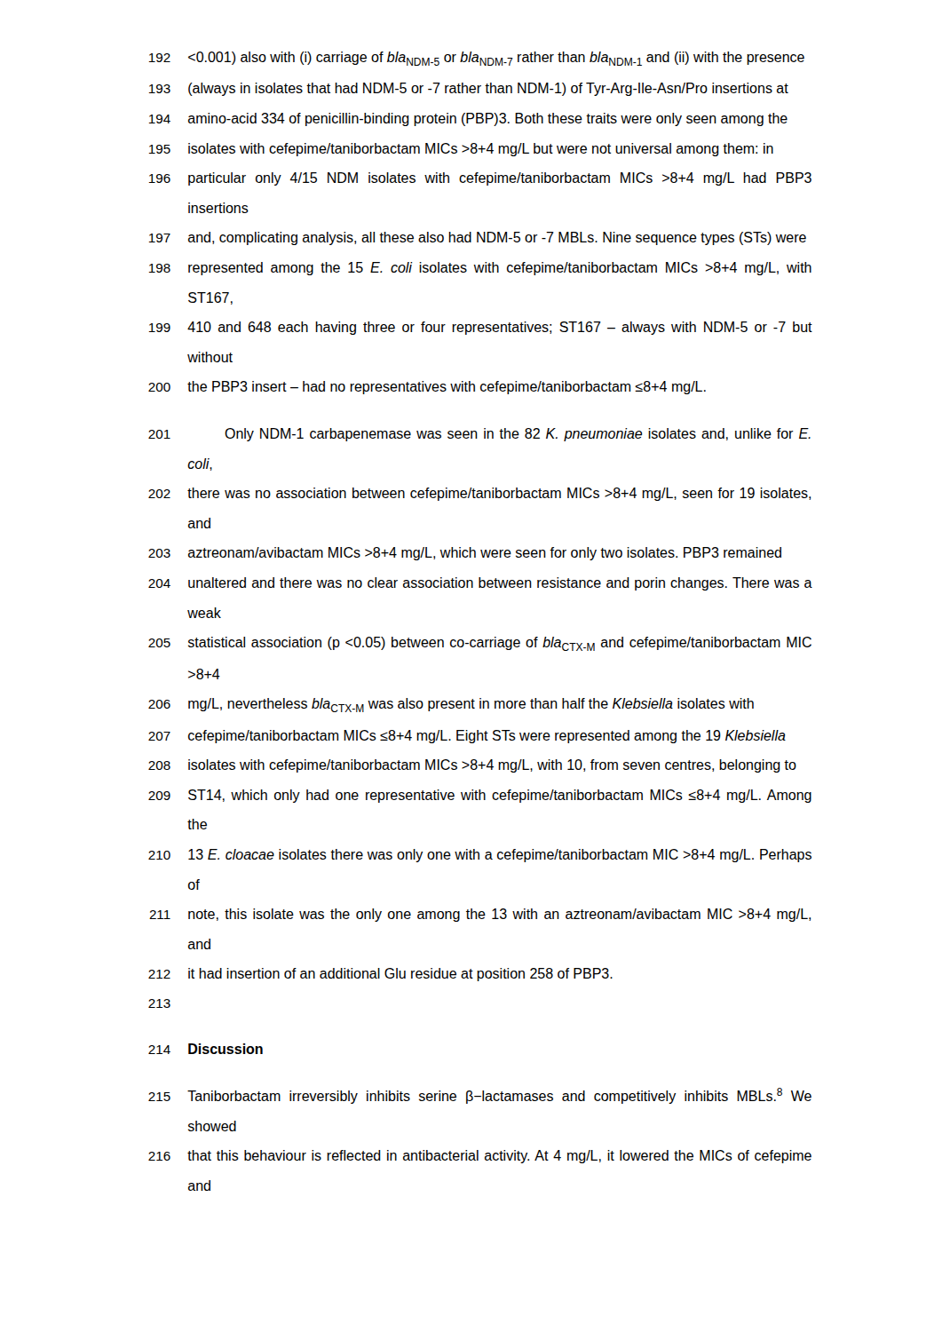192<0.001) also with (i) carriage of blaNDM-5 or blaNDM-7 rather than blaNDM-1 and (ii) with the presence
193(always in isolates that had NDM-5 or -7 rather than NDM-1) of Tyr-Arg-Ile-Asn/Pro insertions at
194 amino-acid 334 of penicillin-binding protein (PBP)3. Both these traits were only seen among the
195 isolates with cefepime/taniborbactam MICs >8+4 mg/L but were not universal among them: in
196 particular only 4/15 NDM isolates with cefepime/taniborbactam MICs >8+4 mg/L had PBP3 insertions
197 and, complicating analysis, all these also had NDM-5 or -7 MBLs. Nine sequence types (STs) were
198 represented among the 15 E. coli isolates with cefepime/taniborbactam MICs >8+4 mg/L, with ST167,
199410 and 648 each having three or four representatives; ST167 – always with NDM-5 or -7 but without
200 the PBP3 insert – had no representatives with cefepime/taniborbactam ≤8+4 mg/L.
201 Only NDM-1 carbapenemase was seen in the 82 K. pneumoniae isolates and, unlike for E. coli,
202 there was no association between cefepime/taniborbactam MICs >8+4 mg/L, seen for 19 isolates, and
203 aztreonam/avibactam MICs >8+4 mg/L, which were seen for only two isolates. PBP3 remained
204 unaltered and there was no clear association between resistance and porin changes. There was a weak
205 statistical association (p <0.05) between co-carriage of blaCTX-M and cefepime/taniborbactam MIC >8+4
206 mg/L, nevertheless blaCTX-M was also present in more than half the Klebsiella isolates with
207 cefepime/taniborbactam MICs ≤8+4 mg/L. Eight STs were represented among the 19 Klebsiella
208 isolates with cefepime/taniborbactam MICs >8+4 mg/L, with 10, from seven centres, belonging to
209 ST14, which only had one representative with cefepime/taniborbactam MICs ≤8+4 mg/L. Among the
21013 E. cloacae isolates there was only one with a cefepime/taniborbactam MIC >8+4 mg/L. Perhaps of
211 note, this isolate was the only one among the 13 with an aztreonam/avibactam MIC >8+4 mg/L, and
212 it had insertion of an additional Glu residue at position 258 of PBP3.
213
214
Discussion
215 Taniborbactam irreversibly inhibits serine β−lactamases and competitively inhibits MBLs.8 We showed
216 that this behaviour is reflected in antibacterial activity. At 4 mg/L, it lowered the MICs of cefepime and